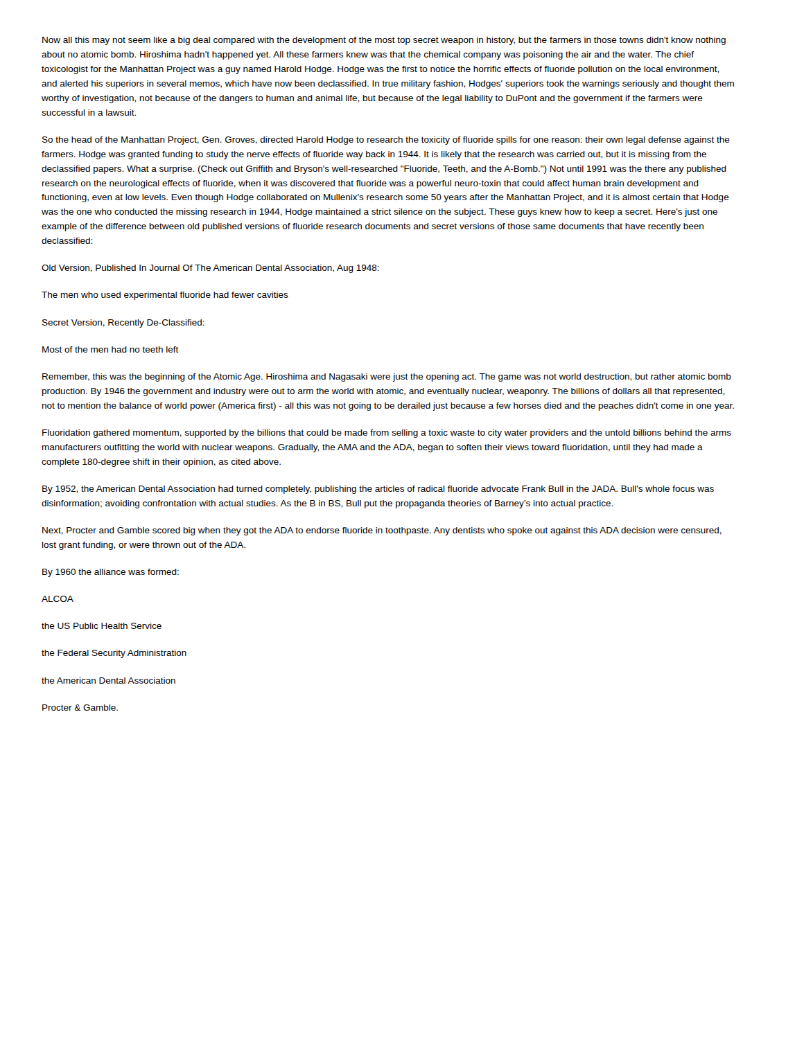Now all this may not seem like a big deal compared with the development of the most top secret weapon in history, but the farmers in those towns didn't know nothing about no atomic bomb. Hiroshima hadn't happened yet. All these farmers knew was that the chemical company was poisoning the air and the water. The chief toxicologist for the Manhattan Project was a guy named Harold Hodge. Hodge was the first to notice the horrific effects of fluoride pollution on the local environment, and alerted his superiors in several memos, which have now been declassified. In true military fashion, Hodges' superiors took the warnings seriously and thought them worthy of investigation, not because of the dangers to human and animal life, but because of the legal liability to DuPont and the government if the farmers were successful in a lawsuit.
So the head of the Manhattan Project, Gen. Groves, directed Harold Hodge to research the toxicity of fluoride spills for one reason: their own legal defense against the farmers. Hodge was granted funding to study the nerve effects of fluoride way back in 1944. It is likely that the research was carried out, but it is missing from the declassified papers. What a surprise. (Check out Griffith and Bryson's well-researched "Fluoride, Teeth, and the A-Bomb.") Not until 1991 was the there any published research on the neurological effects of fluoride, when it was discovered that fluoride was a powerful neuro-toxin that could affect human brain development and functioning, even at low levels. Even though Hodge collaborated on Mullenix's research some 50 years after the Manhattan Project, and it is almost certain that Hodge was the one who conducted the missing research in 1944, Hodge maintained a strict silence on the subject. These guys knew how to keep a secret. Here's just one example of the difference between old published versions of fluoride research documents and secret versions of those same documents that have recently been declassified:
Old Version, Published In Journal Of The American Dental Association, Aug 1948:
The men who used experimental fluoride had fewer cavities
Secret Version, Recently De-Classified:
Most of the men had no teeth left
Remember, this was the beginning of the Atomic Age. Hiroshima and Nagasaki were just the opening act. The game was not world destruction, but rather atomic bomb production. By 1946 the government and industry were out to arm the world with atomic, and eventually nuclear, weaponry. The billions of dollars all that represented, not to mention the balance of world power (America first) - all this was not going to be derailed just because a few horses died and the peaches didn't come in one year.
Fluoridation gathered momentum, supported by the billions that could be made from selling a toxic waste to city water providers and the untold billions behind the arms manufacturers outfitting the world with nuclear weapons. Gradually, the AMA and the ADA, began to soften their views toward fluoridation, until they had made a complete 180-degree shift in their opinion, as cited above.
By 1952, the American Dental Association had turned completely, publishing the articles of radical fluoride advocate Frank Bull in the JADA. Bull's whole focus was disinformation; avoiding confrontation with actual studies. As the B in BS, Bull put the propaganda theories of Barney’s into actual practice.
Next, Procter and Gamble scored big when they got the ADA to endorse fluoride in toothpaste. Any dentists who spoke out against this ADA decision were censured, lost grant funding, or were thrown out of the ADA.
By 1960 the alliance was formed:
ALCOA
the US Public Health Service
the Federal Security Administration
the American Dental Association
Procter & Gamble.